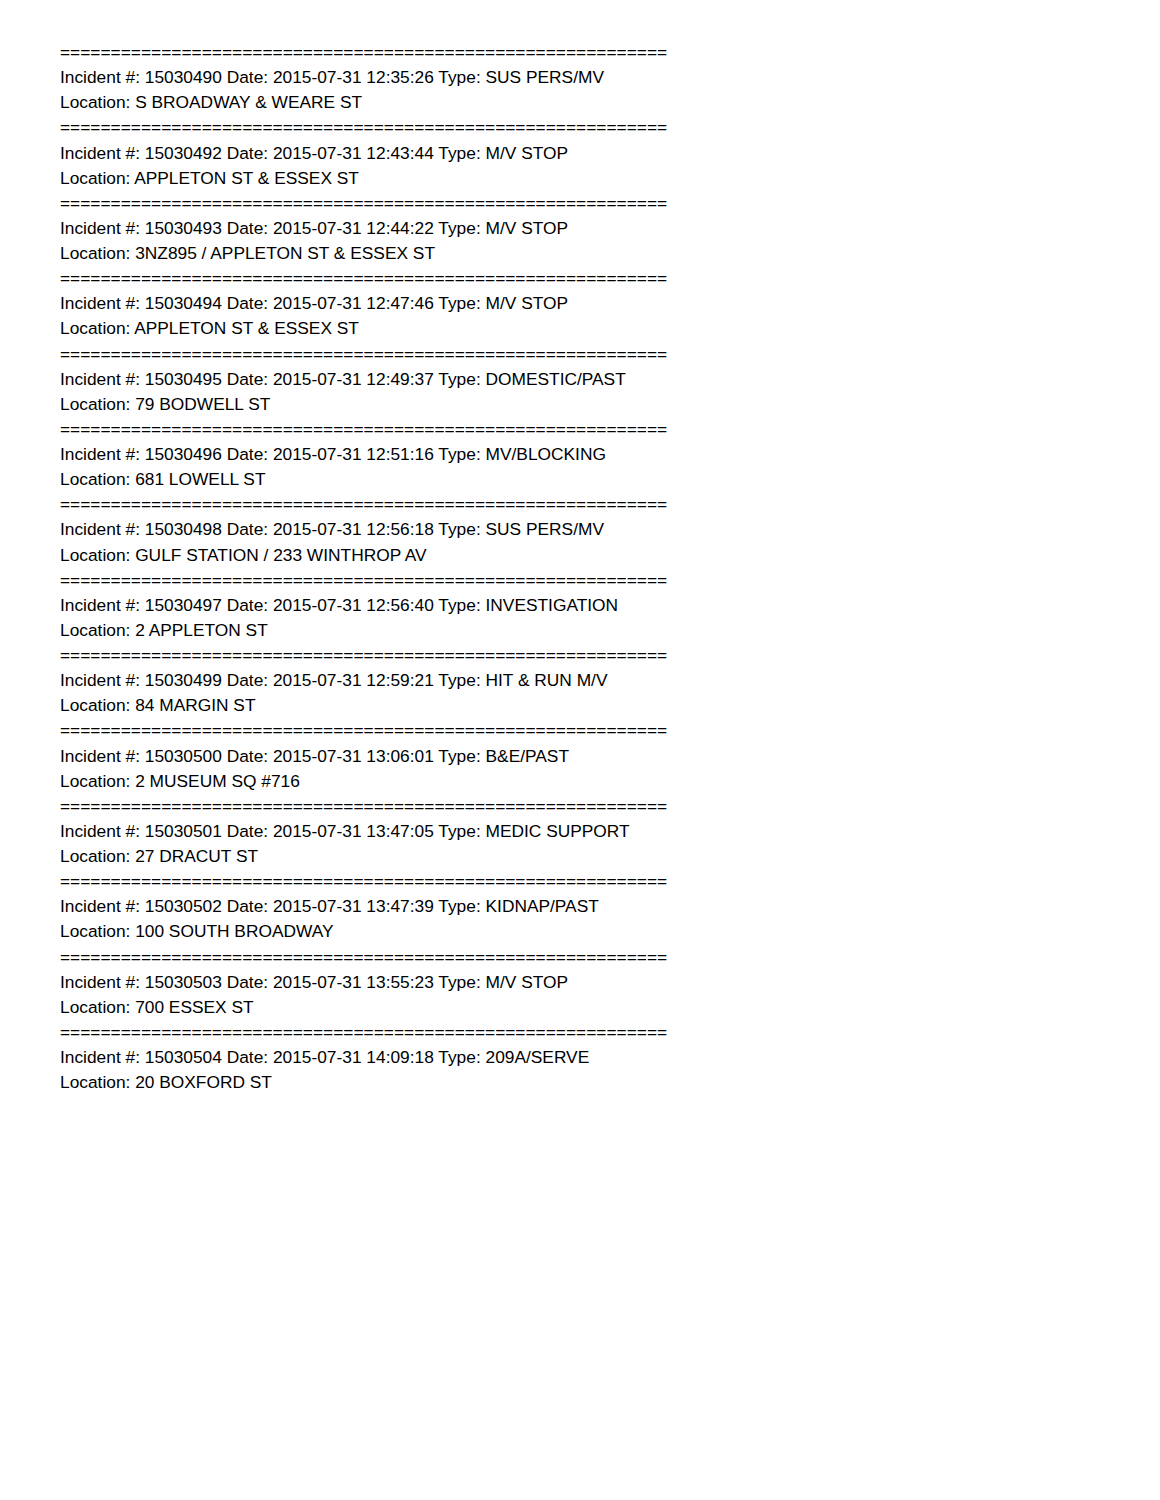============================================================
Incident #: 15030490 Date: 2015-07-31 12:35:26 Type: SUS PERS/MV
Location: S BROADWAY & WEARE ST
============================================================
Incident #: 15030492 Date: 2015-07-31 12:43:44 Type: M/V STOP
Location: APPLETON ST & ESSEX ST
============================================================
Incident #: 15030493 Date: 2015-07-31 12:44:22 Type: M/V STOP
Location: 3NZ895 / APPLETON ST & ESSEX ST
============================================================
Incident #: 15030494 Date: 2015-07-31 12:47:46 Type: M/V STOP
Location: APPLETON ST & ESSEX ST
============================================================
Incident #: 15030495 Date: 2015-07-31 12:49:37 Type: DOMESTIC/PAST
Location: 79 BODWELL ST
============================================================
Incident #: 15030496 Date: 2015-07-31 12:51:16 Type: MV/BLOCKING
Location: 681 LOWELL ST
============================================================
Incident #: 15030498 Date: 2015-07-31 12:56:18 Type: SUS PERS/MV
Location: GULF STATION / 233 WINTHROP AV
============================================================
Incident #: 15030497 Date: 2015-07-31 12:56:40 Type: INVESTIGATION
Location: 2 APPLETON ST
============================================================
Incident #: 15030499 Date: 2015-07-31 12:59:21 Type: HIT & RUN M/V
Location: 84 MARGIN ST
============================================================
Incident #: 15030500 Date: 2015-07-31 13:06:01 Type: B&E/PAST
Location: 2 MUSEUM SQ #716
============================================================
Incident #: 15030501 Date: 2015-07-31 13:47:05 Type: MEDIC SUPPORT
Location: 27 DRACUT ST
============================================================
Incident #: 15030502 Date: 2015-07-31 13:47:39 Type: KIDNAP/PAST
Location: 100 SOUTH BROADWAY
============================================================
Incident #: 15030503 Date: 2015-07-31 13:55:23 Type: M/V STOP
Location: 700 ESSEX ST
============================================================
Incident #: 15030504 Date: 2015-07-31 14:09:18 Type: 209A/SERVE
Location: 20 BOXFORD ST